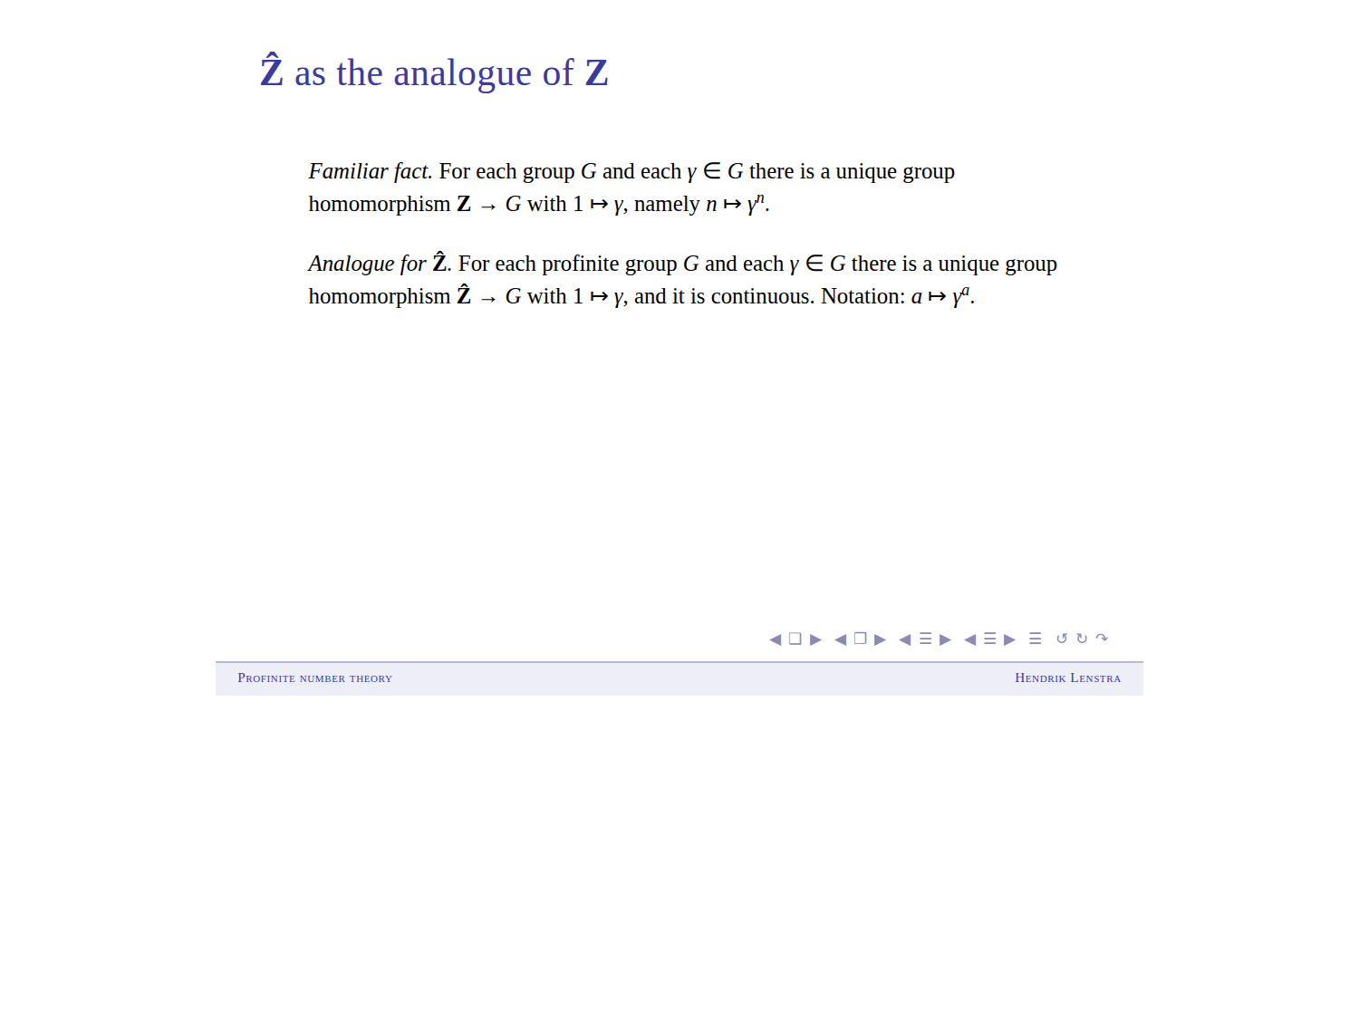Ẑ as the analogue of Z
Familiar fact. For each group G and each γ ∈ G there is a unique group homomorphism Z → G with 1 ↦ γ, namely n ↦ γn.
Analogue for Ẑ. For each profinite group G and each γ ∈ G there is a unique group homomorphism Ẑ → G with 1 ↦ γ, and it is continuous. Notation: a ↦ γa.
◀ ❑ ▶ ◀ ❐ ▶ ◀ ☰ ▶ ◀ ☰ ▶ ☰ ↺ ↻ ↷
Profinite number theory
Hendrik Lenstra